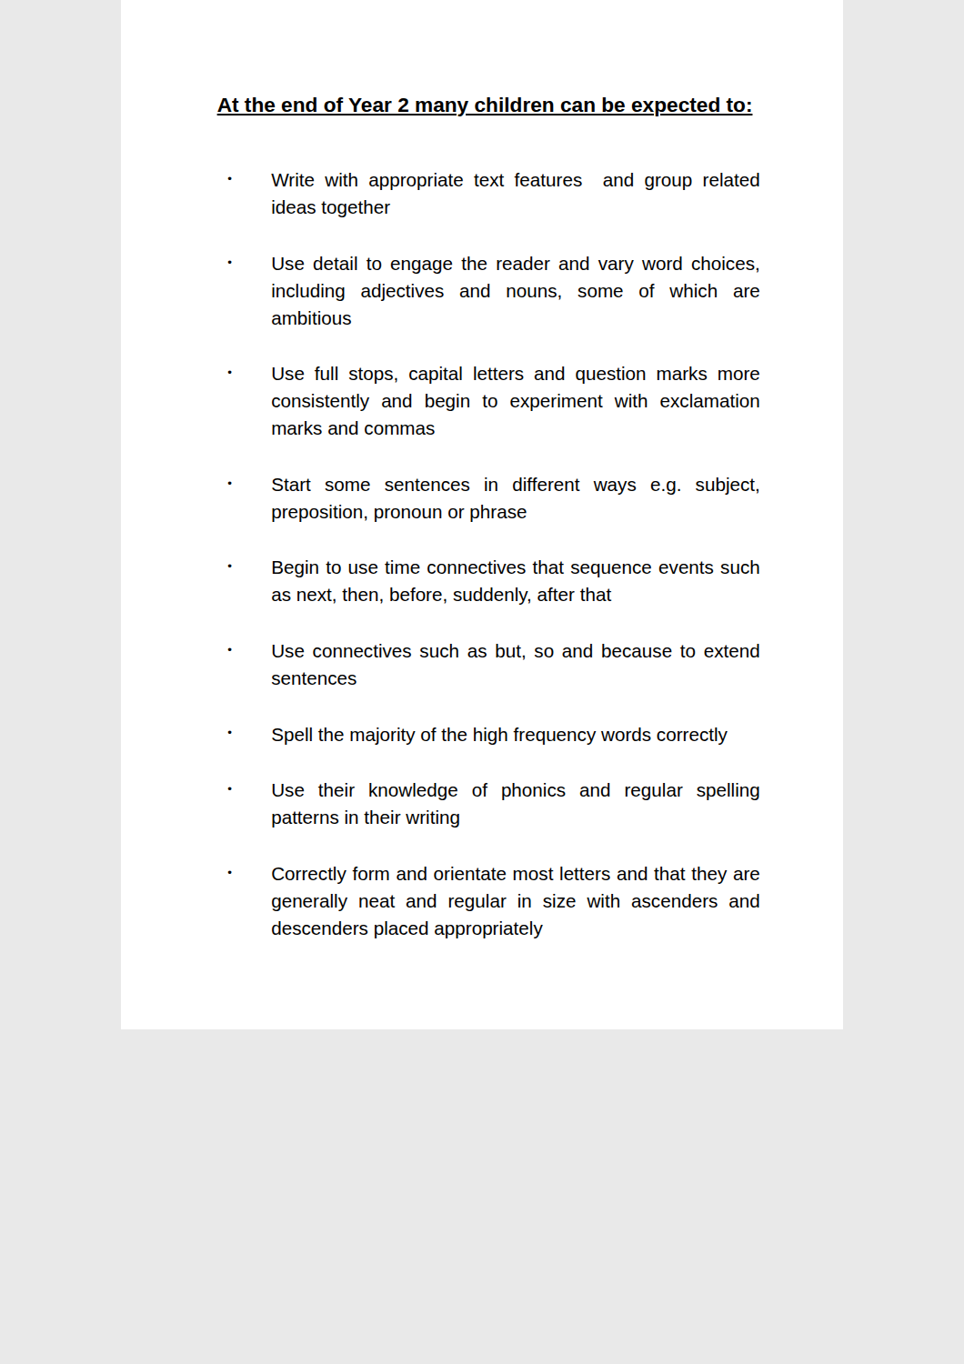At the end of Year 2 many children can be expected to:
Write with appropriate text features and group related ideas together
Use detail to engage the reader and vary word choices, including adjectives and nouns, some of which are ambitious
Use full stops, capital letters and question marks more consistently and begin to experiment with exclamation marks and commas
Start some sentences in different ways e.g. subject, preposition, pronoun or phrase
Begin to use time connectives that sequence events such as next, then, before, suddenly, after that
Use connectives such as but, so and because to extend sentences
Spell the majority of the high frequency words correctly
Use their knowledge of phonics and regular spelling patterns in their writing
Correctly form and orientate most letters and that they are generally neat and regular in size with ascenders and descenders placed appropriately